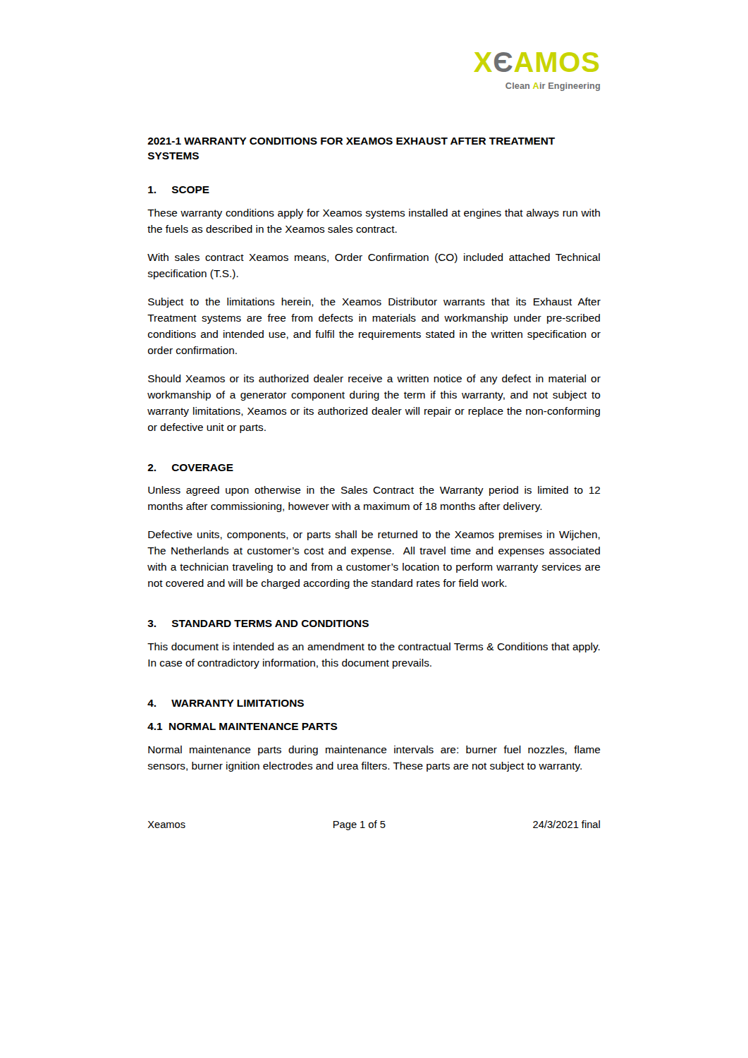XЄAMOS Clean Аir Engineering
2021-1 WARRANTY CONDITIONS FOR XEAMOS EXHAUST AFTER TREATMENT SYSTEMS
1. SCOPE
These warranty conditions apply for Xeamos systems installed at engines that always run with the fuels as described in the Xeamos sales contract.
With sales contract Xeamos means, Order Confirmation (CO) included attached Technical specification (T.S.).
Subject to the limitations herein, the Xeamos Distributor warrants that its Exhaust After Treatment systems are free from defects in materials and workmanship under pre-scribed conditions and intended use, and fulfil the requirements stated in the written specification or order confirmation.
Should Xeamos or its authorized dealer receive a written notice of any defect in material or workmanship of a generator component during the term if this warranty, and not subject to warranty limitations, Xeamos or its authorized dealer will repair or replace the non-conforming or defective unit or parts.
2. COVERAGE
Unless agreed upon otherwise in the Sales Contract the Warranty period is limited to 12 months after commissioning, however with a maximum of 18 months after delivery.
Defective units, components, or parts shall be returned to the Xeamos premises in Wijchen, The Netherlands at customer’s cost and expense. All travel time and expenses associated with a technician traveling to and from a customer’s location to perform warranty services are not covered and will be charged according the standard rates for field work.
3. STANDARD TERMS AND CONDITIONS
This document is intended as an amendment to the contractual Terms & Conditions that apply. In case of contradictory information, this document prevails.
4. WARRANTY LIMITATIONS
4.1 NORMAL MAINTENANCE PARTS
Normal maintenance parts during maintenance intervals are: burner fuel nozzles, flame sensors, burner ignition electrodes and urea filters. These parts are not subject to warranty.
Xeamos
Page 1 of 5
24/3/2021 final